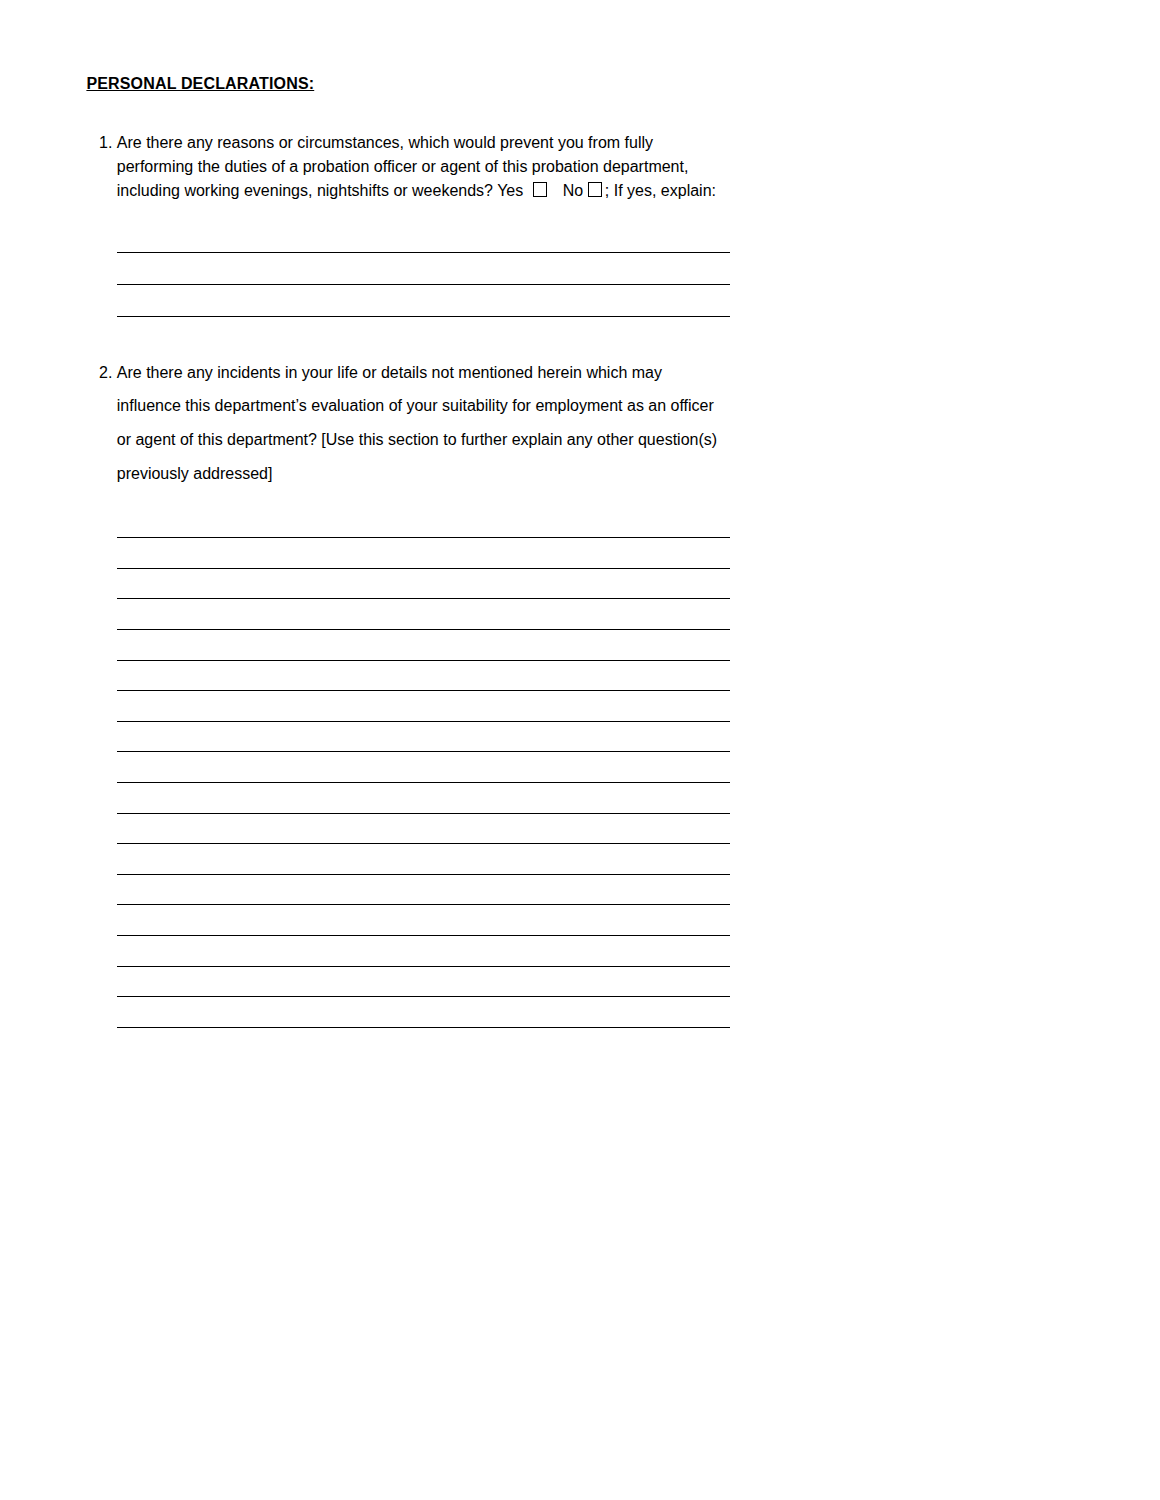PERSONAL DECLARATIONS:
Are there any reasons or circumstances, which would prevent you from fully performing the duties of a probation officer or agent of this probation department, including working evenings, nightshifts or weekends? Yes No ; If yes, explain:
Are there any incidents in your life or details not mentioned herein which may influence this department’s evaluation of your suitability for employment as an officer or agent of this department? [Use this section to further explain any other question(s) previously addressed]